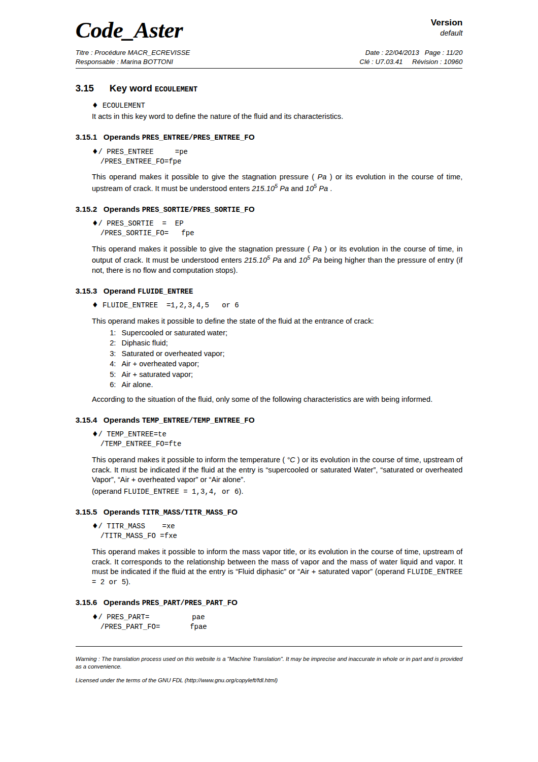Versiondefault
Code_Aster
| Titre : Procédure MACR_ECREVISSE | Date : 22/04/2013 Page : 11/20 |
| Responsable : Marina BOTTONI | Clé : U7.03.41 Révision : 10960 |
3.15 Key word ECOULEMENT
♦ ECOULEMENT
It acts in this key word to define the nature of the fluid and its characteristics.
3.15.1 Operands PRES_ENTREE/PRES_ENTREE_FO
♦/ PRES_ENTREE =pe
/PRES_ENTREE_FO=fpe
This operand makes it possible to give the stagnation pressure ( Pa ) or its evolution in the course of time, upstream of crack. It must be understood enters 215.105 Pa and 105 Pa .
3.15.2 Operands PRES_SORTIE/PRES_SORTIE_FO
♦/ PRES_SORTIE = EP
/PRES_SORTIE_FO= fpe
This operand makes it possible to give the stagnation pressure ( Pa ) or its evolution in the course of time, in output of crack. It must be understood enters 215.105 Pa and 105 Pa being higher than the pressure of entry (if not, there is no flow and computation stops).
3.15.3 Operand FLUIDE_ENTREE
♦ FLUIDE_ENTREE =1,2,3,4,5 or 6
This operand makes it possible to define the state of the fluid at the entrance of crack:
1: Supercooled or saturated water;
2: Diphasic fluid;
3: Saturated or overheated vapor;
4: Air + overheated vapor;
5: Air + saturated vapor;
6: Air alone.
According to the situation of the fluid, only some of the following characteristics are with being informed.
3.15.4 Operands TEMP_ENTREE/TEMP_ENTREE_FO
♦/ TEMP_ENTREE=te
/TEMP_ENTREE_FO=fte
This operand makes it possible to inform the temperature ( °C ) or its evolution in the course of time, upstream of crack. It must be indicated if the fluid at the entry is “supercooled or saturated Water”, “saturated or overheated Vapor”, “Air + overheated vapor” or “Air alone”.
(operand FLUIDE_ENTREE = 1,3,4, or 6).
3.15.5 Operands TITR_MASS/TITR_MASS_FO
♦/ TITR_MASS =xe
/TITR_MASS_FO =fxe
This operand makes it possible to inform the mass vapor title, or its evolution in the course of time, upstream of crack. It corresponds to the relationship between the mass of vapor and the mass of water liquid and vapor. It must be indicated if the fluid at the entry is “Fluid diphasic” or “Air + saturated vapor” (operand FLUIDE_ENTREE = 2 or 5).
3.15.6 Operands PRES_PART/PRES_PART_FO
♦/ PRES_PART= pae
/PRES_PART_FO= fpae
Warning : The translation process used on this website is a "Machine Translation". It may be imprecise and inaccurate in whole or in part and is provided as a convenience.
Licensed under the terms of the GNU FDL (http://www.gnu.org/copyleft/fdl.html)